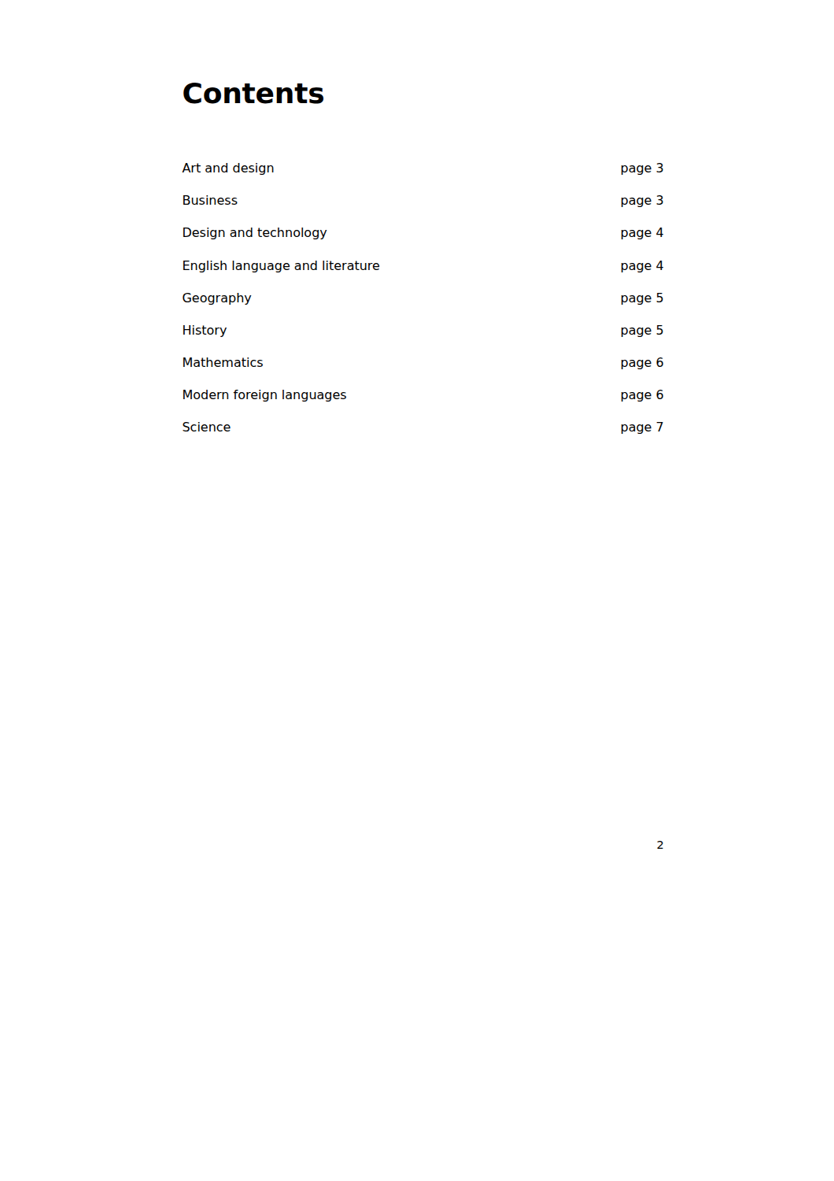Contents
| Art and design | page 3 |
| Business | page 3 |
| Design and technology | page 4 |
| English language and literature | page 4 |
| Geography | page 5 |
| History | page 5 |
| Mathematics | page 6 |
| Modern foreign languages | page 6 |
| Science | page 7 |
2